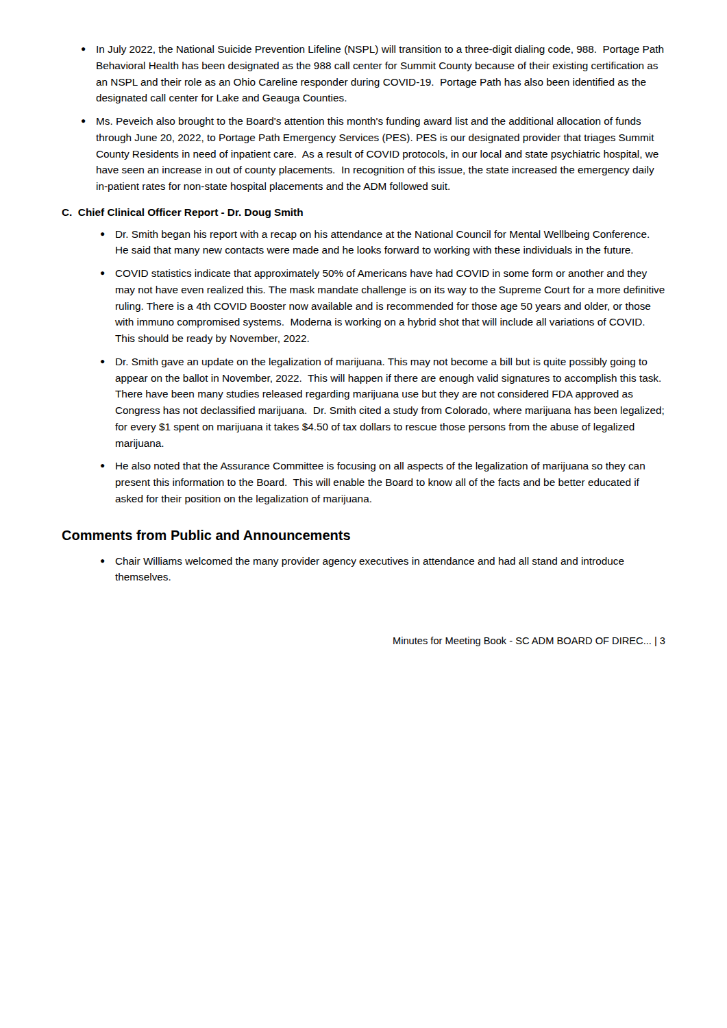In July 2022, the National Suicide Prevention Lifeline (NSPL) will transition to a three-digit dialing code, 988. Portage Path Behavioral Health has been designated as the 988 call center for Summit County because of their existing certification as an NSPL and their role as an Ohio Careline responder during COVID-19. Portage Path has also been identified as the designated call center for Lake and Geauga Counties.
Ms. Peveich also brought to the Board's attention this month's funding award list and the additional allocation of funds through June 20, 2022, to Portage Path Emergency Services (PES). PES is our designated provider that triages Summit County Residents in need of inpatient care. As a result of COVID protocols, in our local and state psychiatric hospital, we have seen an increase in out of county placements. In recognition of this issue, the state increased the emergency daily in-patient rates for non-state hospital placements and the ADM followed suit.
C. Chief Clinical Officer Report - Dr. Doug Smith
Dr. Smith began his report with a recap on his attendance at the National Council for Mental Wellbeing Conference. He said that many new contacts were made and he looks forward to working with these individuals in the future.
COVID statistics indicate that approximately 50% of Americans have had COVID in some form or another and they may not have even realized this. The mask mandate challenge is on its way to the Supreme Court for a more definitive ruling. There is a 4th COVID Booster now available and is recommended for those age 50 years and older, or those with immuno compromised systems. Moderna is working on a hybrid shot that will include all variations of COVID. This should be ready by November, 2022.
Dr. Smith gave an update on the legalization of marijuana. This may not become a bill but is quite possibly going to appear on the ballot in November, 2022. This will happen if there are enough valid signatures to accomplish this task. There have been many studies released regarding marijuana use but they are not considered FDA approved as Congress has not declassified marijuana. Dr. Smith cited a study from Colorado, where marijuana has been legalized; for every $1 spent on marijuana it takes $4.50 of tax dollars to rescue those persons from the abuse of legalized marijuana.
He also noted that the Assurance Committee is focusing on all aspects of the legalization of marijuana so they can present this information to the Board. This will enable the Board to know all of the facts and be better educated if asked for their position on the legalization of marijuana.
Comments from Public and Announcements
Chair Williams welcomed the many provider agency executives in attendance and had all stand and introduce themselves.
Minutes for Meeting Book - SC ADM BOARD OF DIREC... | 3